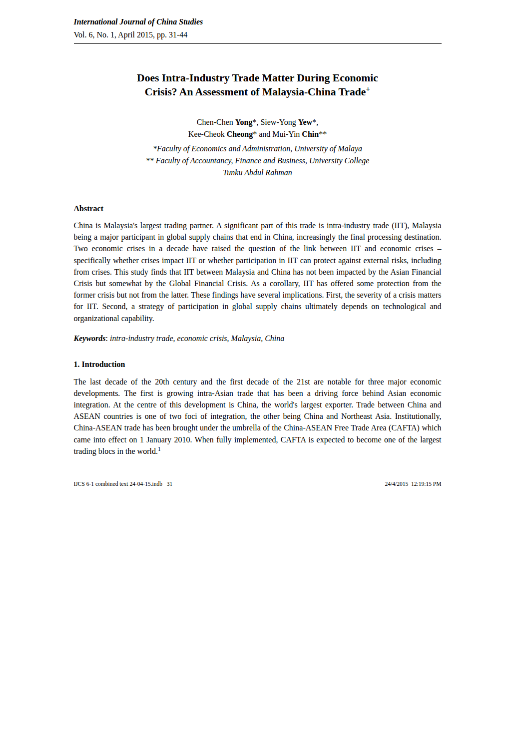International Journal of China Studies
Vol. 6, No. 1, April 2015, pp. 31-44
Does Intra-Industry Trade Matter During Economic
Crisis? An Assessment of Malaysia-China Trade+
Chen-Chen Yong*, Siew-Yong Yew*,
Kee-Cheok Cheong* and Mui-Yin Chin**
*Faculty of Economics and Administration, University of Malaya
** Faculty of Accountancy, Finance and Business, University College
Tunku Abdul Rahman
Abstract
China is Malaysia's largest trading partner. A significant part of this trade is intra-industry trade (IIT), Malaysia being a major participant in global supply chains that end in China, increasingly the final processing destination. Two economic crises in a decade have raised the question of the link between IIT and economic crises – specifically whether crises impact IIT or whether participation in IIT can protect against external risks, including from crises. This study finds that IIT between Malaysia and China has not been impacted by the Asian Financial Crisis but somewhat by the Global Financial Crisis. As a corollary, IIT has offered some protection from the former crisis but not from the latter. These findings have several implications. First, the severity of a crisis matters for IIT. Second, a strategy of participation in global supply chains ultimately depends on technological and organizational capability.
Keywords: intra-industry trade, economic crisis, Malaysia, China
1. Introduction
The last decade of the 20th century and the first decade of the 21st are notable for three major economic developments. The first is growing intra-Asian trade that has been a driving force behind Asian economic integration. At the centre of this development is China, the world's largest exporter. Trade between China and ASEAN countries is one of two foci of integration, the other being China and Northeast Asia. Institutionally, China-ASEAN trade has been brought under the umbrella of the China-ASEAN Free Trade Area (CAFTA) which came into effect on 1 January 2010. When fully implemented, CAFTA is expected to become one of the largest trading blocs in the world.1
IJCS 6-1 combined text 24-04-15.indb 31 24/4/2015 12:19:15 PM